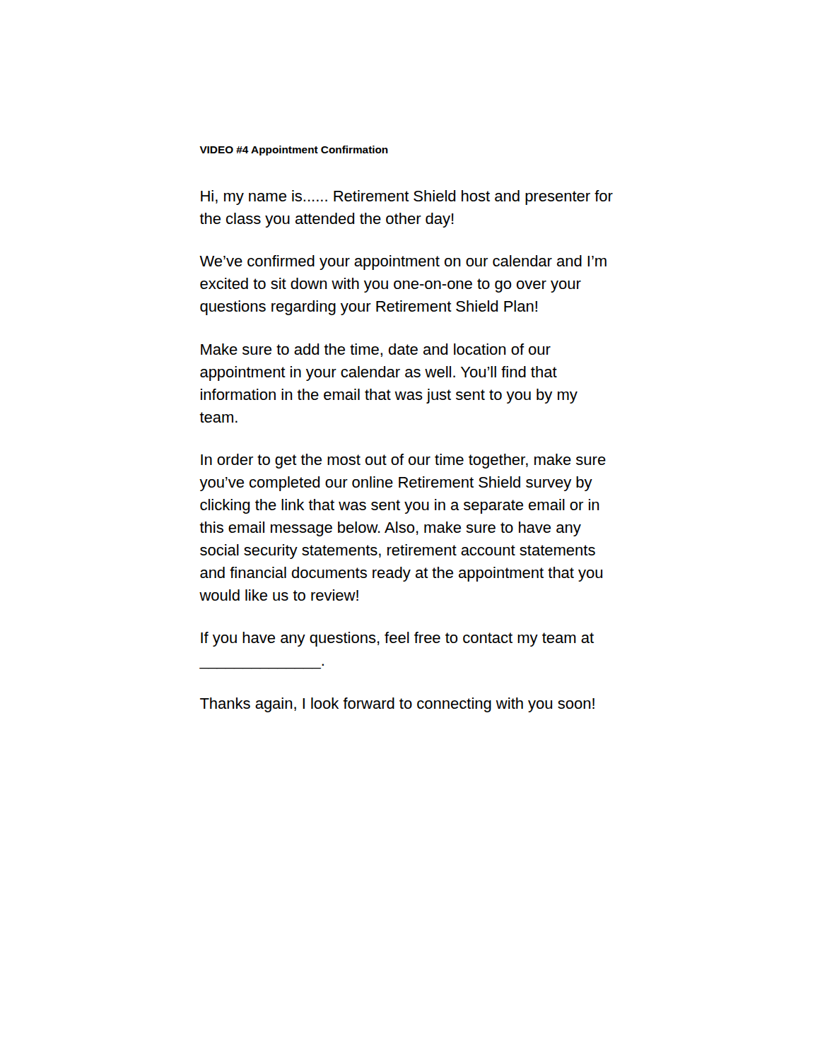VIDEO #4 Appointment Confirmation
Hi, my name is...... Retirement Shield host and presenter for the class you attended the other day!
We’ve confirmed your appointment on our calendar and I’m excited to sit down with you one-on-one to go over your questions regarding your Retirement Shield Plan!
Make sure to add the time, date and location of our appointment in your calendar as well. You’ll find that information in the email that was just sent to you by my team.
In order to get the most out of our time together, make sure you’ve completed our online Retirement Shield survey by clicking the link that was sent you in a separate email or in this email message below. Also, make sure to have any social security statements, retirement account statements and financial documents ready at the appointment that you would like us to review!
If you have any questions, feel free to contact my team at ______________.
Thanks again, I look forward to connecting with you soon!